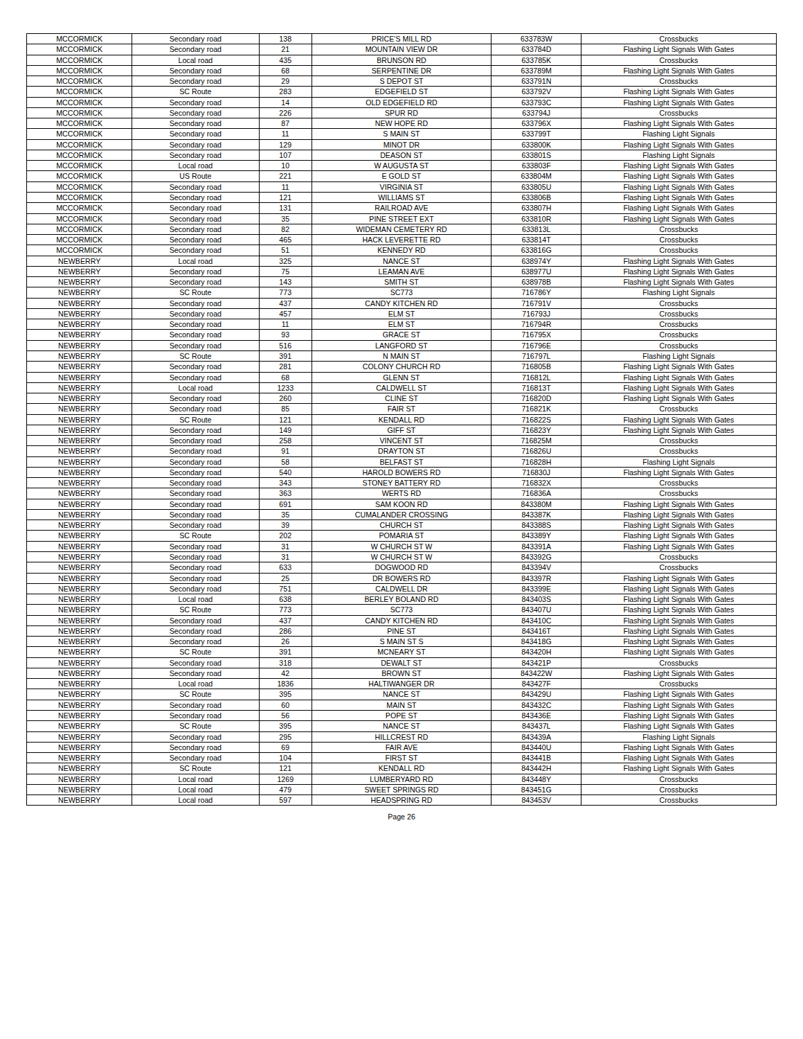| MCCORMICK | Secondary road | 138 | PRICE'S MILL RD | 633783W | Crossbucks |
| MCCORMICK | Secondary road | 21 | MOUNTAIN VIEW DR | 633784D | Flashing Light Signals With Gates |
| MCCORMICK | Local road | 435 | BRUNSON RD | 633785K | Crossbucks |
| MCCORMICK | Secondary road | 68 | SERPENTINE DR | 633789M | Flashing Light Signals With Gates |
| MCCORMICK | Secondary road | 29 | S DEPOT ST | 633791N | Crossbucks |
| MCCORMICK | SC Route | 283 | EDGEFIELD ST | 633792V | Flashing Light Signals With Gates |
| MCCORMICK | Secondary road | 14 | OLD EDGEFIELD RD | 633793C | Flashing Light Signals With Gates |
| MCCORMICK | Secondary road | 226 | SPUR RD | 633794J | Crossbucks |
| MCCORMICK | Secondary road | 87 | NEW HOPE RD | 633796X | Flashing Light Signals With Gates |
| MCCORMICK | Secondary road | 11 | S MAIN ST | 633799T | Flashing Light Signals |
| MCCORMICK | Secondary road | 129 | MINOT DR | 633800K | Flashing Light Signals With Gates |
| MCCORMICK | Secondary road | 107 | DEASON ST | 633801S | Flashing Light Signals |
| MCCORMICK | Local road | 10 | W AUGUSTA ST | 633803F | Flashing Light Signals With Gates |
| MCCORMICK | US Route | 221 | E GOLD ST | 633804M | Flashing Light Signals With Gates |
| MCCORMICK | Secondary road | 11 | VIRGINIA ST | 633805U | Flashing Light Signals With Gates |
| MCCORMICK | Secondary road | 121 | WILLIAMS ST | 633806B | Flashing Light Signals With Gates |
| MCCORMICK | Secondary road | 131 | RAILROAD AVE | 633807H | Flashing Light Signals With Gates |
| MCCORMICK | Secondary road | 35 | PINE STREET EXT | 633810R | Flashing Light Signals With Gates |
| MCCORMICK | Secondary road | 82 | WIDEMAN CEMETERY RD | 633813L | Crossbucks |
| MCCORMICK | Secondary road | 465 | HACK LEVERETTE RD | 633814T | Crossbucks |
| MCCORMICK | Secondary road | 51 | KENNEDY RD | 633816G | Crossbucks |
| NEWBERRY | Local road | 325 | NANCE ST | 638974Y | Flashing Light Signals With Gates |
| NEWBERRY | Secondary road | 75 | LEAMAN AVE | 638977U | Flashing Light Signals With Gates |
| NEWBERRY | Secondary road | 143 | SMITH ST | 638978B | Flashing Light Signals With Gates |
| NEWBERRY | SC Route | 773 | SC773 | 716786Y | Flashing Light Signals |
| NEWBERRY | Secondary road | 437 | CANDY KITCHEN RD | 716791V | Crossbucks |
| NEWBERRY | Secondary road | 457 | ELM ST | 716793J | Crossbucks |
| NEWBERRY | Secondary road | 11 | ELM ST | 716794R | Crossbucks |
| NEWBERRY | Secondary road | 93 | GRACE ST | 716795X | Crossbucks |
| NEWBERRY | Secondary road | 516 | LANGFORD ST | 716796E | Crossbucks |
| NEWBERRY | SC Route | 391 | N MAIN ST | 716797L | Flashing Light Signals |
| NEWBERRY | Secondary road | 281 | COLONY CHURCH RD | 716805B | Flashing Light Signals With Gates |
| NEWBERRY | Secondary road | 68 | GLENN ST | 716812L | Flashing Light Signals With Gates |
| NEWBERRY | Local road | 1233 | CALDWELL ST | 716813T | Flashing Light Signals With Gates |
| NEWBERRY | Secondary road | 260 | CLINE ST | 716820D | Flashing Light Signals With Gates |
| NEWBERRY | Secondary road | 85 | FAIR ST | 716821K | Crossbucks |
| NEWBERRY | SC Route | 121 | KENDALL RD | 716822S | Flashing Light Signals With Gates |
| NEWBERRY | Secondary road | 149 | GIFF ST | 716823Y | Flashing Light Signals With Gates |
| NEWBERRY | Secondary road | 258 | VINCENT ST | 716825M | Crossbucks |
| NEWBERRY | Secondary road | 91 | DRAYTON ST | 716826U | Crossbucks |
| NEWBERRY | Secondary road | 58 | BELFAST ST | 716828H | Flashing Light Signals |
| NEWBERRY | Secondary road | 540 | HAROLD BOWERS RD | 716830J | Flashing Light Signals With Gates |
| NEWBERRY | Secondary road | 343 | STONEY BATTERY RD | 716832X | Crossbucks |
| NEWBERRY | Secondary road | 363 | WERTS RD | 716836A | Crossbucks |
| NEWBERRY | Secondary road | 691 | SAM KOON RD | 843380M | Flashing Light Signals With Gates |
| NEWBERRY | Secondary road | 35 | CUMALANDER CROSSING | 843387K | Flashing Light Signals With Gates |
| NEWBERRY | Secondary road | 39 | CHURCH ST | 843388S | Flashing Light Signals With Gates |
| NEWBERRY | SC Route | 202 | POMARIA ST | 843389Y | Flashing Light Signals With Gates |
| NEWBERRY | Secondary road | 31 | W CHURCH ST W | 843391A | Flashing Light Signals With Gates |
| NEWBERRY | Secondary road | 31 | W CHURCH ST W | 843392G | Crossbucks |
| NEWBERRY | Secondary road | 633 | DOGWOOD RD | 843394V | Crossbucks |
| NEWBERRY | Secondary road | 25 | DR BOWERS RD | 843397R | Flashing Light Signals With Gates |
| NEWBERRY | Secondary road | 751 | CALDWELL DR | 843399E | Flashing Light Signals With Gates |
| NEWBERRY | Local road | 638 | BERLEY BOLAND RD | 843403S | Flashing Light Signals With Gates |
| NEWBERRY | SC Route | 773 | SC773 | 843407U | Flashing Light Signals With Gates |
| NEWBERRY | Secondary road | 437 | CANDY KITCHEN RD | 843410C | Flashing Light Signals With Gates |
| NEWBERRY | Secondary road | 286 | PINE ST | 843416T | Flashing Light Signals With Gates |
| NEWBERRY | Secondary road | 26 | S MAIN ST S | 843418G | Flashing Light Signals With Gates |
| NEWBERRY | SC Route | 391 | MCNEARY ST | 843420H | Flashing Light Signals With Gates |
| NEWBERRY | Secondary road | 318 | DEWALT ST | 843421P | Crossbucks |
| NEWBERRY | Secondary road | 42 | BROWN ST | 843422W | Flashing Light Signals With Gates |
| NEWBERRY | Local road | 1836 | HALTIWANGER DR | 843427F | Crossbucks |
| NEWBERRY | SC Route | 395 | NANCE ST | 843429U | Flashing Light Signals With Gates |
| NEWBERRY | Secondary road | 60 | MAIN ST | 843432C | Flashing Light Signals With Gates |
| NEWBERRY | Secondary road | 56 | POPE ST | 843436E | Flashing Light Signals With Gates |
| NEWBERRY | SC Route | 395 | NANCE ST | 843437L | Flashing Light Signals With Gates |
| NEWBERRY | Secondary road | 295 | HILLCREST RD | 843439A | Flashing Light Signals |
| NEWBERRY | Secondary road | 69 | FAIR AVE | 843440U | Flashing Light Signals With Gates |
| NEWBERRY | Secondary road | 104 | FIRST ST | 843441B | Flashing Light Signals With Gates |
| NEWBERRY | SC Route | 121 | KENDALL RD | 843442H | Flashing Light Signals With Gates |
| NEWBERRY | Local road | 1269 | LUMBERYARD RD | 843448Y | Crossbucks |
| NEWBERRY | Local road | 479 | SWEET SPRINGS RD | 843451G | Crossbucks |
| NEWBERRY | Local road | 597 | HEADSPRING RD | 843453V | Crossbucks |
Page 26